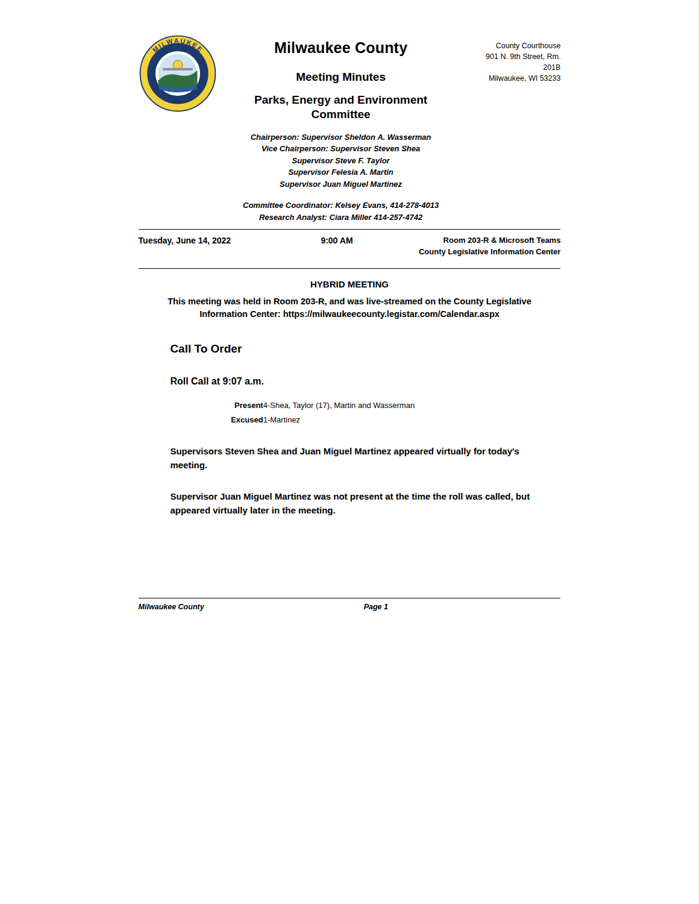MILWAUKEE COUNTY
Milwaukee County
Meeting Minutes
Parks, Energy and Environment
Committee
Chairperson: Supervisor Sheldon A. Wasserman
Vice Chairperson: Supervisor Steven Shea
Supervisor Steve F. Taylor
Supervisor Felesia A. Martin
Supervisor Juan Miguel Martinez
Committee Coordinator: Kelsey Evans, 414-278-4013
Research Analyst: Ciara Miller 414-257-4742
County Courthouse
901 N. 9th Street, Rm.
201B
Milwaukee, WI 53233
Tuesday, June 14, 2022
9:00 AM
Room 203-R & Microsoft Teams
County Legislative Information Center
HYBRID MEETING
This meeting was held in Room 203-R, and was live-streamed on the County Legislative Information Center: https://milwaukeecounty.legistar.com/Calendar.aspx
Call To Order
Roll Call at 9:07 a.m.
| Present | 4 | - | Shea, Taylor (17), Martin and Wasserman |
| Excused | 1 | - | Martinez |
Supervisors Steven Shea and Juan Miguel Martinez appeared virtually for today's meeting.
Supervisor Juan Miguel Martinez was not present at the time the roll was called, but appeared virtually later in the meeting.
Milwaukee County
Page 1